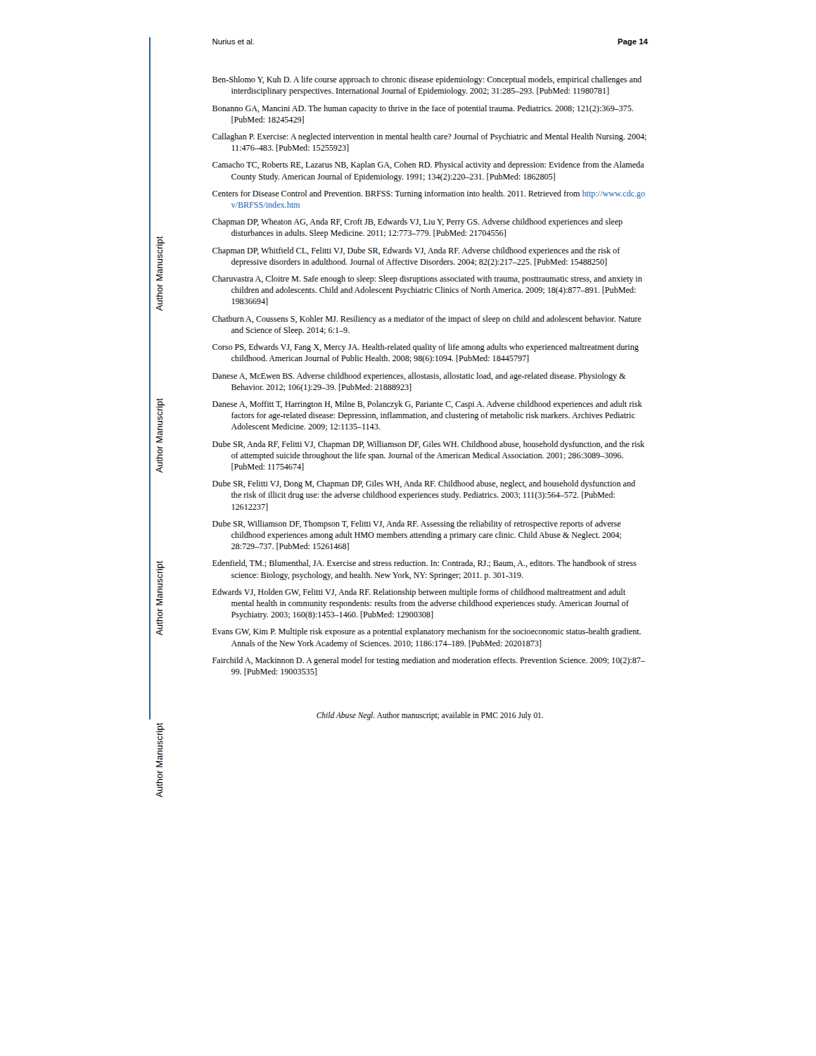Author Manuscript
Author Manuscript
Author Manuscript
Author Manuscript
Nurius et al. Page 14
Ben-Shlomo Y, Kuh D. A life course approach to chronic disease epidemiology: Conceptual models, empirical challenges and interdisciplinary perspectives. International Journal of Epidemiology. 2002; 31:285–293. [PubMed: 11980781]
Bonanno GA, Mancini AD. The human capacity to thrive in the face of potential trauma. Pediatrics. 2008; 121(2):369–375. [PubMed: 18245429]
Callaghan P. Exercise: A neglected intervention in mental health care? Journal of Psychiatric and Mental Health Nursing. 2004; 11:476–483. [PubMed: 15255923]
Camacho TC, Roberts RE, Lazarus NB, Kaplan GA, Cohen RD. Physical activity and depression: Evidence from the Alameda County Study. American Journal of Epidemiology. 1991; 134(2):220–231. [PubMed: 1862805]
Centers for Disease Control and Prevention. BRFSS: Turning information into health. 2011. Retrieved from http://www.cdc.gov/BRFSS/index.htm
Chapman DP, Wheaton AG, Anda RF, Croft JB, Edwards VJ, Liu Y, Perry GS. Adverse childhood experiences and sleep disturbances in adults. Sleep Medicine. 2011; 12:773–779. [PubMed: 21704556]
Chapman DP, Whitfield CL, Felitti VJ, Dube SR, Edwards VJ, Anda RF. Adverse childhood experiences and the risk of depressive disorders in adulthood. Journal of Affective Disorders. 2004; 82(2):217–225. [PubMed: 15488250]
Charuvastra A, Cloitre M. Safe enough to sleep: Sleep disruptions associated with trauma, posttraumatic stress, and anxiety in children and adolescents. Child and Adolescent Psychiatric Clinics of North America. 2009; 18(4):877–891. [PubMed: 19836694]
Chatburn A, Coussens S, Kohler MJ. Resiliency as a mediator of the impact of sleep on child and adolescent behavior. Nature and Science of Sleep. 2014; 6:1–9.
Corso PS, Edwards VJ, Fang X, Mercy JA. Health-related quality of life among adults who experienced maltreatment during childhood. American Journal of Public Health. 2008; 98(6):1094. [PubMed: 18445797]
Danese A, McEwen BS. Adverse childhood experiences, allostasis, allostatic load, and age-related disease. Physiology & Behavior. 2012; 106(1):29–39. [PubMed: 21888923]
Danese A, Moffitt T, Harrington H, Milne B, Polanczyk G, Pariante C, Caspi A. Adverse childhood experiences and adult risk factors for age-related disease: Depression, inflammation, and clustering of metabolic risk markers. Archives Pediatric Adolescent Medicine. 2009; 12:1135–1143.
Dube SR, Anda RF, Felitti VJ, Chapman DP, Williamson DF, Giles WH. Childhood abuse, household dysfunction, and the risk of attempted suicide throughout the life span. Journal of the American Medical Association. 2001; 286:3089–3096. [PubMed: 11754674]
Dube SR, Felitti VJ, Dong M, Chapman DP, Giles WH, Anda RF. Childhood abuse, neglect, and household dysfunction and the risk of illicit drug use: the adverse childhood experiences study. Pediatrics. 2003; 111(3):564–572. [PubMed: 12612237]
Dube SR, Williamson DF, Thompson T, Felitti VJ, Anda RF. Assessing the reliability of retrospective reports of adverse childhood experiences among adult HMO members attending a primary care clinic. Child Abuse & Neglect. 2004; 28:729–737. [PubMed: 15261468]
Edenfield, TM.; Blumenthal, JA. Exercise and stress reduction. In: Contrada, RJ.; Baum, A., editors. The handbook of stress science: Biology, psychology, and health. New York, NY: Springer; 2011. p. 301-319.
Edwards VJ, Holden GW, Felitti VJ, Anda RF. Relationship between multiple forms of childhood maltreatment and adult mental health in community respondents: results from the adverse childhood experiences study. American Journal of Psychiatry. 2003; 160(8):1453–1460. [PubMed: 12900308]
Evans GW, Kim P. Multiple risk exposure as a potential explanatory mechanism for the socioeconomic status-health gradient. Annals of the New York Academy of Sciences. 2010; 1186:174–189. [PubMed: 20201873]
Fairchild A, Mackinnon D. A general model for testing mediation and moderation effects. Prevention Science. 2009; 10(2):87–99. [PubMed: 19003535]
Child Abuse Negl. Author manuscript; available in PMC 2016 July 01.